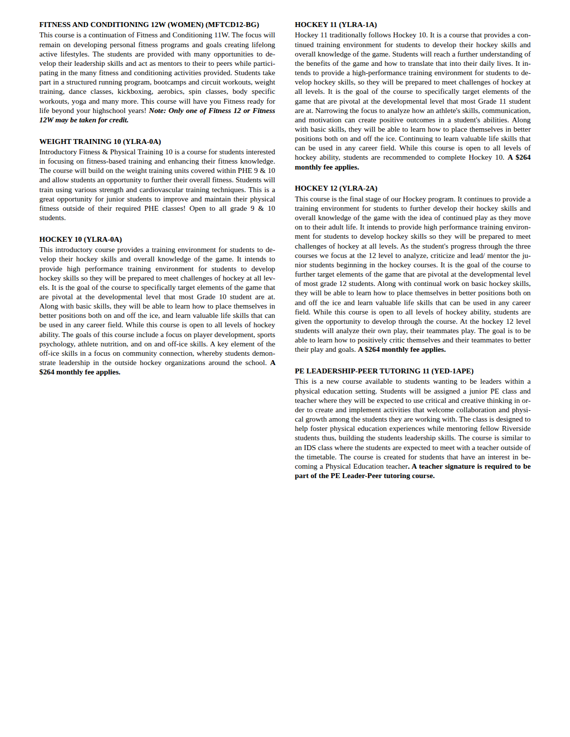Fitness and Conditioning 12W (Women) (MFTCD12-BG)
This course is a continuation of Fitness and Conditioning 11W. The focus will remain on developing personal fitness programs and goals creating lifelong active lifestyles. The students are provided with many opportunities to develop their leadership skills and act as mentors to their to peers while participating in the many fitness and conditioning activities provided. Students take part in a structured running program, bootcamps and circuit workouts, weight training, dance classes, kickboxing, aerobics, spin classes, body specific workouts, yoga and many more. This course will have you Fitness ready for life beyond your highschool years! Note: Only one of Fitness 12 or Fitness 12W may be taken for credit.
Weight Training 10 (YLRA-0A)
Introductory Fitness & Physical Training 10 is a course for students interested in focusing on fitness-based training and enhancing their fitness knowledge. The course will build on the weight training units covered within PHE 9 & 10 and allow students an opportunity to further their overall fitness. Students will train using various strength and cardiovascular training techniques. This is a great opportunity for junior students to improve and maintain their physical fitness outside of their required PHE classes! Open to all grade 9 & 10 students.
Hockey 10 (YLRA-0A)
This introductory course provides a training environment for students to develop their hockey skills and overall knowledge of the game. It intends to provide high performance training environment for students to develop hockey skills so they will be prepared to meet challenges of hockey at all levels. It is the goal of the course to specifically target elements of the game that are pivotal at the developmental level that most Grade 10 student are at. Along with basic skills, they will be able to learn how to place themselves in better positions both on and off the ice, and learn valuable life skills that can be used in any career field. While this course is open to all levels of hockey ability. The goals of this course include a focus on player development, sports psychology, athlete nutrition, and on and off-ice skills. A key element of the off-ice skills in a focus on community connection, whereby students demonstrate leadership in the outside hockey organizations around the school. A $264 monthly fee applies.
Hockey 11 (YLRA-1A)
Hockey 11 traditionally follows Hockey 10. It is a course that provides a continued training environment for students to develop their hockey skills and overall knowledge of the game. Students will reach a further understanding of the benefits of the game and how to translate that into their daily lives. It intends to provide a high-performance training environment for students to develop hockey skills, so they will be prepared to meet challenges of hockey at all levels. It is the goal of the course to specifically target elements of the game that are pivotal at the developmental level that most Grade 11 student are at. Narrowing the focus to analyze how an athlete's skills, communication, and motivation can create positive outcomes in a student's abilities. Along with basic skills, they will be able to learn how to place themselves in better positions both on and off the ice. Continuing to learn valuable life skills that can be used in any career field. While this course is open to all levels of hockey ability, students are recommended to complete Hockey 10. A $264 monthly fee applies.
Hockey 12 (YLRA-2A)
This course is the final stage of our Hockey program. It continues to provide a training environment for students to further develop their hockey skills and overall knowledge of the game with the idea of continued play as they move on to their adult life. It intends to provide high performance training environment for students to develop hockey skills so they will be prepared to meet challenges of hockey at all levels. As the student's progress through the three courses we focus at the 12 level to analyze, criticize and lead/ mentor the junior students beginning in the hockey courses. It is the goal of the course to further target elements of the game that are pivotal at the developmental level of most grade 12 students. Along with continual work on basic hockey skills, they will be able to learn how to place themselves in better positions both on and off the ice and learn valuable life skills that can be used in any career field. While this course is open to all levels of hockey ability, students are given the opportunity to develop through the course. At the hockey 12 level students will analyze their own play, their teammates play. The goal is to be able to learn how to positively critic themselves and their teammates to better their play and goals. A $264 monthly fee applies.
PE Leadership-Peer Tutoring 11 (YED-1APE)
This is a new course available to students wanting to be leaders within a physical education setting. Students will be assigned a junior PE class and teacher where they will be expected to use critical and creative thinking in order to create and implement activities that welcome collaboration and physical growth among the students they are working with. The class is designed to help foster physical education experiences while mentoring fellow Riverside students thus, building the students leadership skills. The course is similar to an IDS class where the students are expected to meet with a teacher outside of the timetable. The course is created for students that have an interest in becoming a Physical Education teacher. A teacher signature is required to be part of the PE Leader-Peer tutoring course.